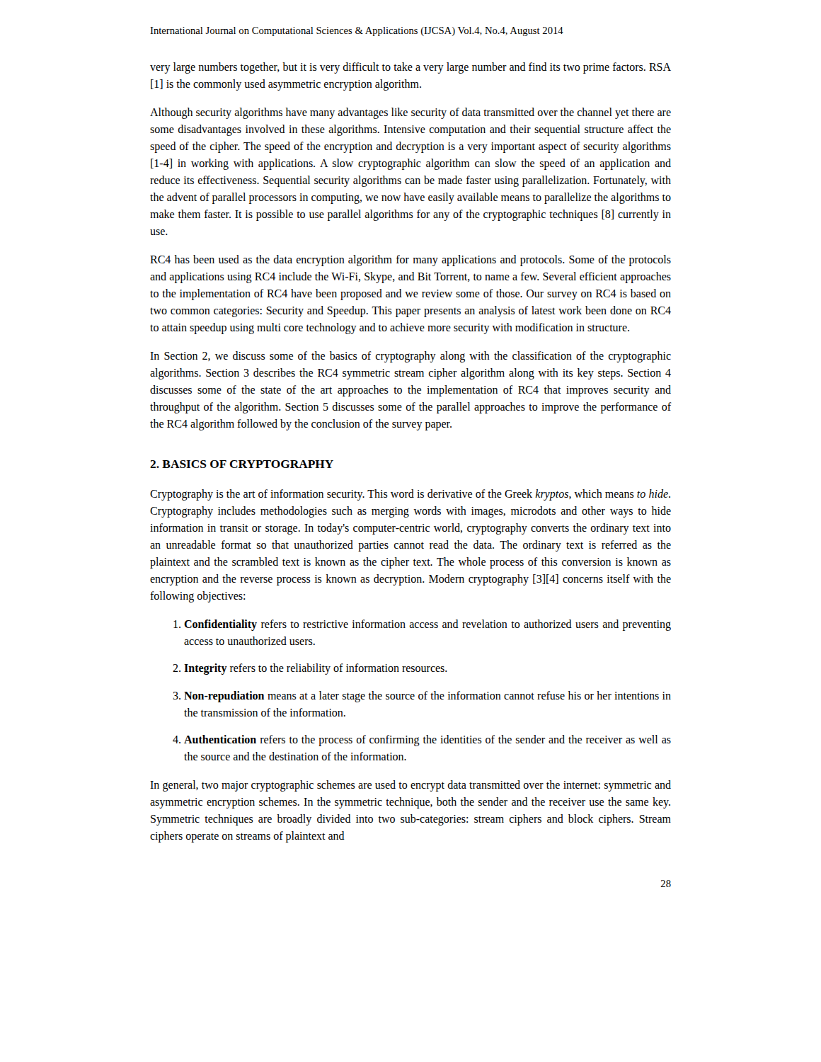International Journal on Computational Sciences & Applications (IJCSA) Vol.4, No.4, August 2014
very large numbers together, but it is very difficult to take a very large number and find its two prime factors. RSA [1] is the commonly used asymmetric encryption algorithm.
Although security algorithms have many advantages like security of data transmitted over the channel yet there are some disadvantages involved in these algorithms. Intensive computation and their sequential structure affect the speed of the cipher. The speed of the encryption and decryption is a very important aspect of security algorithms [1-4] in working with applications. A slow cryptographic algorithm can slow the speed of an application and reduce its effectiveness. Sequential security algorithms can be made faster using parallelization. Fortunately, with the advent of parallel processors in computing, we now have easily available means to parallelize the algorithms to make them faster. It is possible to use parallel algorithms for any of the cryptographic techniques [8] currently in use.
RC4 has been used as the data encryption algorithm for many applications and protocols. Some of the protocols and applications using RC4 include the Wi-Fi, Skype, and Bit Torrent, to name a few. Several efficient approaches to the implementation of RC4 have been proposed and we review some of those. Our survey on RC4 is based on two common categories: Security and Speedup. This paper presents an analysis of latest work been done on RC4 to attain speedup using multi core technology and to achieve more security with modification in structure.
In Section 2, we discuss some of the basics of cryptography along with the classification of the cryptographic algorithms. Section 3 describes the RC4 symmetric stream cipher algorithm along with its key steps. Section 4 discusses some of the state of the art approaches to the implementation of RC4 that improves security and throughput of the algorithm. Section 5 discusses some of the parallel approaches to improve the performance of the RC4 algorithm followed by the conclusion of the survey paper.
2. BASICS OF CRYPTOGRAPHY
Cryptography is the art of information security. This word is derivative of the Greek kryptos, which means to hide. Cryptography includes methodologies such as merging words with images, microdots and other ways to hide information in transit or storage. In today's computer-centric world, cryptography converts the ordinary text into an unreadable format so that unauthorized parties cannot read the data. The ordinary text is referred as the plaintext and the scrambled text is known as the cipher text. The whole process of this conversion is known as encryption and the reverse process is known as decryption. Modern cryptography [3][4] concerns itself with the following objectives:
Confidentiality refers to restrictive information access and revelation to authorized users and preventing access to unauthorized users.
Integrity refers to the reliability of information resources.
Non-repudiation means at a later stage the source of the information cannot refuse his or her intentions in the transmission of the information.
Authentication refers to the process of confirming the identities of the sender and the receiver as well as the source and the destination of the information.
In general, two major cryptographic schemes are used to encrypt data transmitted over the internet: symmetric and asymmetric encryption schemes. In the symmetric technique, both the sender and the receiver use the same key. Symmetric techniques are broadly divided into two sub-categories: stream ciphers and block ciphers. Stream ciphers operate on streams of plaintext and
28